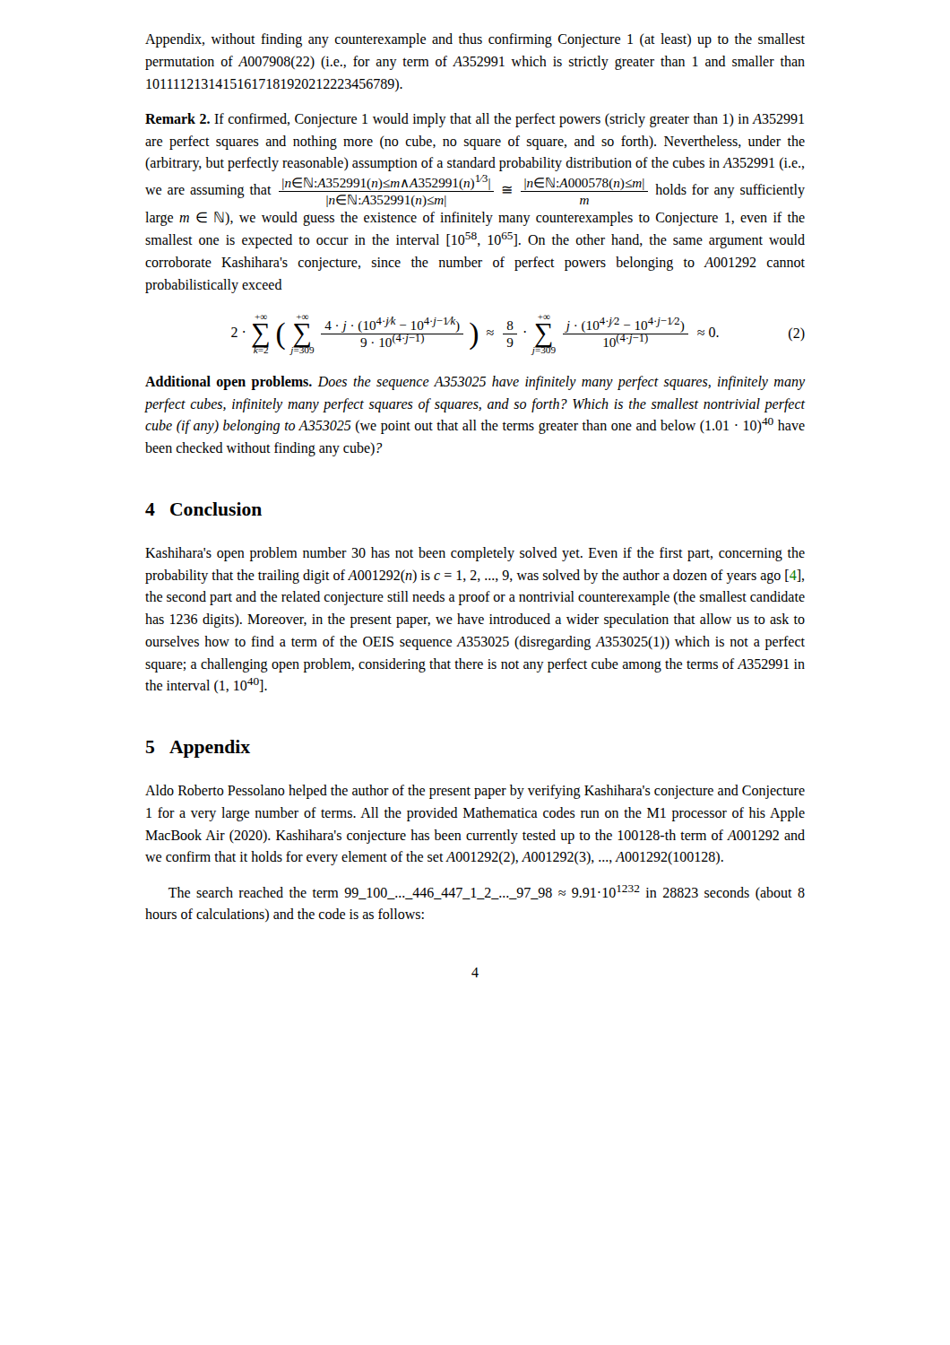Appendix, without finding any counterexample and thus confirming Conjecture 1 (at least) up to the smallest permutation of A007908(22) (i.e., for any term of A352991 which is strictly greater than 1 and smaller than 10111121314151617181920212223456789).
Remark 2. If confirmed, Conjecture 1 would imply that all the perfect powers (stricly greater than 1) in A352991 are perfect squares and nothing more (no cube, no square of square, and so forth). Nevertheless, under the (arbitrary, but perfectly reasonable) assumption of a standard probability distribution of the cubes in A352991 (i.e., we are assuming that |n∈ℕ:A352991(n)≤m∧A352991(n)1⁄3||n∈ℕ:A352991(n)≤m| ≅ |n∈ℕ:A000578(n)≤m|m holds for any sufficiently large m ∈ ℕ), we would guess the existence of infinitely many counterexamples to Conjecture 1, even if the smallest one is expected to occur in the interval [1058, 1065]. On the other hand, the same argument would corroborate Kashihara's conjecture, since the number of perfect powers belonging to A001292 cannot probabilistically exceed
2 · +∞∑k=2 ( +∞∑j=309 4 · j · (104·j⁄k − 104·j−1⁄k) 9 · 10(4·j−1) ) ≈ 89 · +∞∑j=309 j · (104·j⁄2 − 104·j−1⁄2) 10(4·j−1) ≈ 0. (2)
Additional open problems. Does the sequence A353025 have infinitely many perfect squares, infinitely many perfect cubes, infinitely many perfect squares of squares, and so forth? Which is the smallest nontrivial perfect cube (if any) belonging to A353025 (we point out that all the terms greater than one and below (1.01 · 10)40 have been checked without finding any cube)?
4 Conclusion
Kashihara's open problem number 30 has not been completely solved yet. Even if the first part, concerning the probability that the trailing digit of A001292(n) is c = 1, 2, ..., 9, was solved by the author a dozen of years ago [4], the second part and the related conjecture still needs a proof or a nontrivial counterexample (the smallest candidate has 1236 digits). Moreover, in the present paper, we have introduced a wider speculation that allow us to ask to ourselves how to find a term of the OEIS sequence A353025 (disregarding A353025(1)) which is not a perfect square; a challenging open problem, considering that there is not any perfect cube among the terms of A352991 in the interval (1, 1040].
5 Appendix
Aldo Roberto Pessolano helped the author of the present paper by verifying Kashihara's conjecture and Conjecture 1 for a very large number of terms. All the provided Mathematica codes run on the M1 processor of his Apple MacBook Air (2020). Kashihara's conjecture has been currently tested up to the 100128-th term of A001292 and we confirm that it holds for every element of the set A001292(2), A001292(3), ..., A001292(100128).
The search reached the term 99_100_..._446_447_1_2_..._97_98 ≈ 9.91·101232 in 28823 seconds (about 8 hours of calculations) and the code is as follows:
4